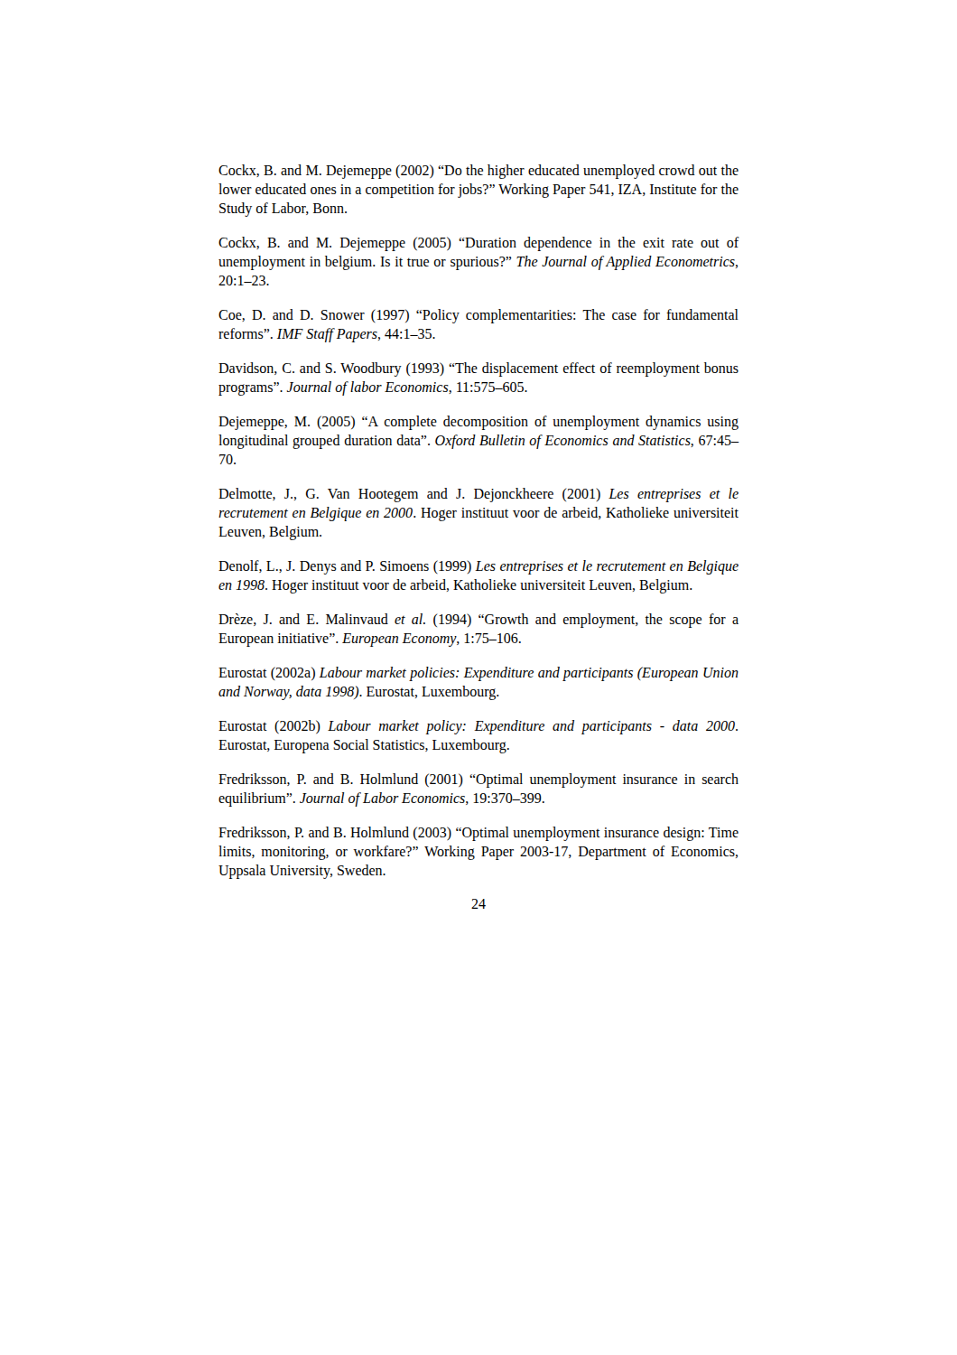Cockx, B. and M. Dejemeppe (2002) “Do the higher educated unemployed crowd out the lower educated ones in a competition for jobs?” Working Paper 541, IZA, Institute for the Study of Labor, Bonn.
Cockx, B. and M. Dejemeppe (2005) “Duration dependence in the exit rate out of unemployment in belgium. Is it true or spurious?” The Journal of Applied Econometrics, 20:1–23.
Coe, D. and D. Snower (1997) “Policy complementarities: The case for fundamental reforms”. IMF Staff Papers, 44:1–35.
Davidson, C. and S. Woodbury (1993) “The displacement effect of reemployment bonus programs”. Journal of labor Economics, 11:575–605.
Dejemeppe, M. (2005) “A complete decomposition of unemployment dynamics using longitudinal grouped duration data”. Oxford Bulletin of Economics and Statistics, 67:45–70.
Delmotte, J., G. Van Hootegem and J. Dejonckheere (2001) Les entreprises et le recrutement en Belgique en 2000. Hoger instituut voor de arbeid, Katholieke universiteit Leuven, Belgium.
Denolf, L., J. Denys and P. Simoens (1999) Les entreprises et le recrutement en Belgique en 1998. Hoger instituut voor de arbeid, Katholieke universiteit Leuven, Belgium.
Drèze, J. and E. Malinvaud et al. (1994) “Growth and employment, the scope for a European initiative”. European Economy, 1:75–106.
Eurostat (2002a) Labour market policies: Expenditure and participants (European Union and Norway, data 1998). Eurostat, Luxembourg.
Eurostat (2002b) Labour market policy: Expenditure and participants - data 2000. Eurostat, Europena Social Statistics, Luxembourg.
Fredriksson, P. and B. Holmlund (2001) “Optimal unemployment insurance in search equilibrium”. Journal of Labor Economics, 19:370–399.
Fredriksson, P. and B. Holmlund (2003) “Optimal unemployment insurance design: Time limits, monitoring, or workfare?” Working Paper 2003-17, Department of Economics, Uppsala University, Sweden.
24